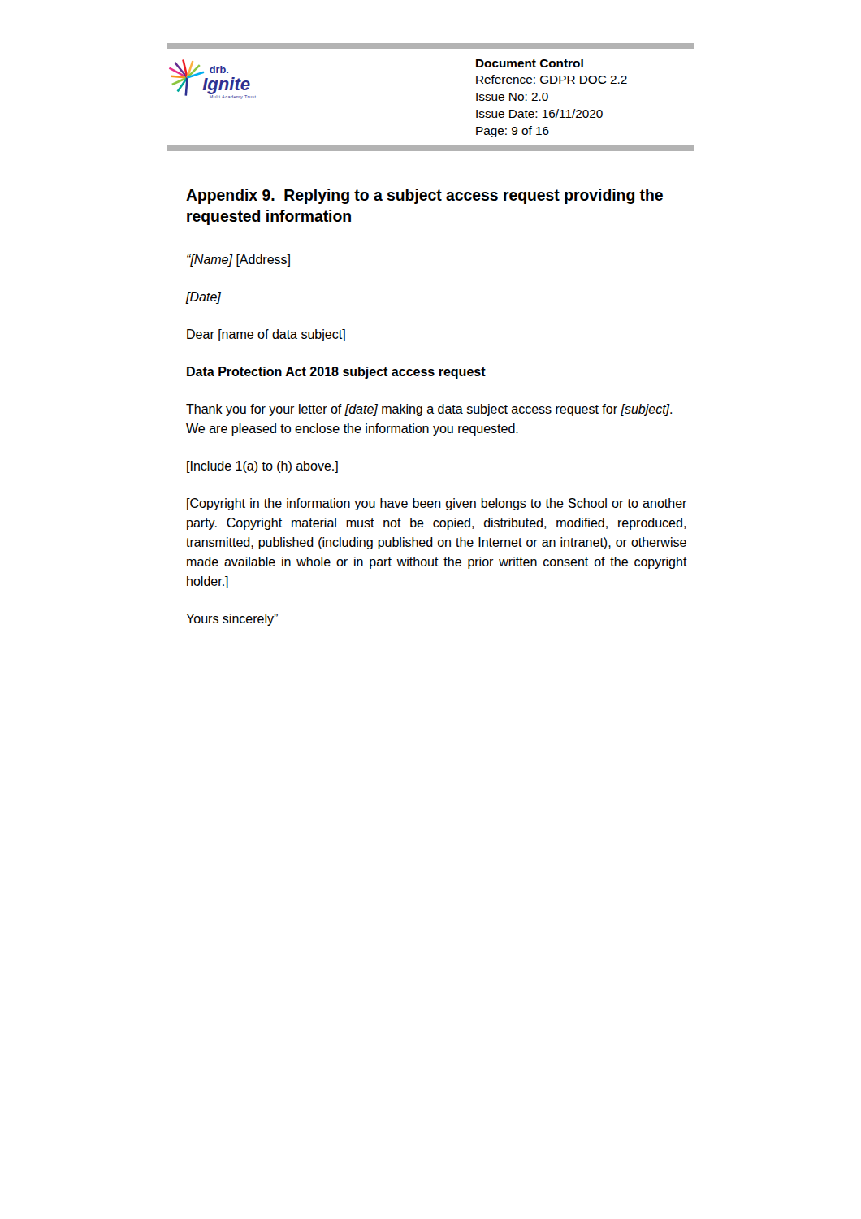drb. Ignite Multi Academy Trust
Document Control
Reference: GDPR DOC 2.2
Issue No: 2.0
Issue Date: 16/11/2020
Page: 9 of 16
Appendix 9. Replying to a subject access request providing the requested information
“[Name] [Address]
[Date]
Dear [name of data subject]
Data Protection Act 2018 subject access request
Thank you for your letter of [date] making a data subject access request for [subject]. We are pleased to enclose the information you requested.
[Include 1(a) to (h) above.]
[Copyright in the information you have been given belongs to the School or to another party. Copyright material must not be copied, distributed, modified, reproduced, transmitted, published (including published on the Internet or an intranet), or otherwise made available in whole or in part without the prior written consent of the copyright holder.]
Yours sincerely”